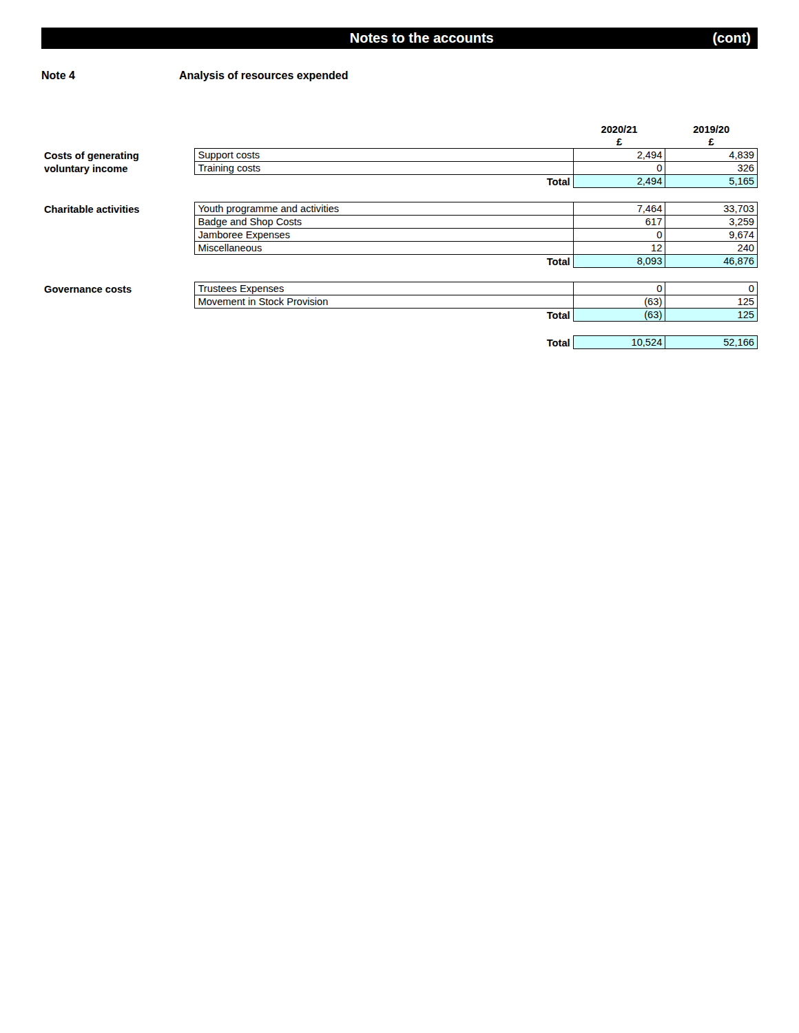Notes to the accounts (cont)
Note 4 Analysis of resources expended
| | | 2020/21 | 2019/20 |
| | | £ | £ |
| Costs of generating | Support costs | 2,494 | 4,839 |
| voluntary income | Training costs | 0 | 326 |
| | Total | 2,494 | 5,165 |
| Charitable activities | Youth programme and activities | 7,464 | 33,703 |
| | Badge and Shop Costs | 617 | 3,259 |
| | Jamboree Expenses | 0 | 9,674 |
| | Miscellaneous | 12 | 240 |
| | Total | 8,093 | 46,876 |
| Governance costs | Trustees Expenses | 0 | 0 |
| | Movement in Stock Provision | (63) | 125 |
| | Total | (63) | 125 |
| | Total | 10,524 | 52,166 |